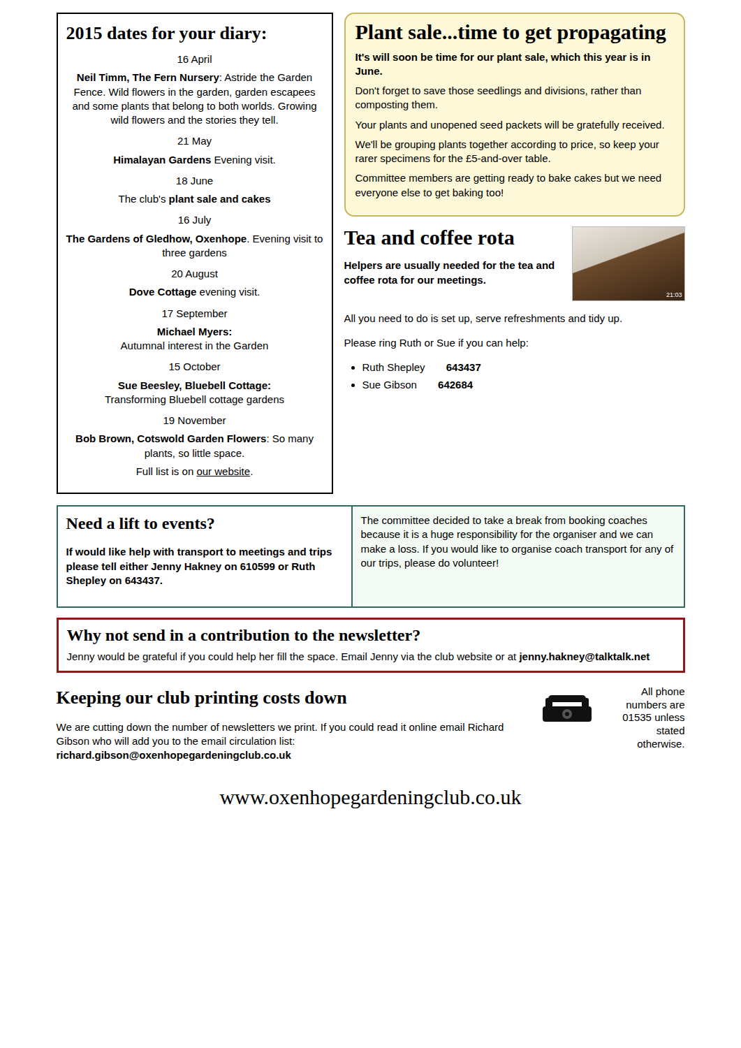2015 dates for your diary:
16 April
Neil Timm, The Fern Nursery: Astride the Garden Fence. Wild flowers in the garden, garden escapees and some plants that belong to both worlds. Growing wild flowers and the stories they tell.
21 May
Himalayan Gardens Evening visit.
18 June
The club's plant sale and cakes
16 July
The Gardens of Gledhow, Oxenhope. Evening visit to three gardens
20 August
Dove Cottage evening visit.
17 September
Michael Myers:
Autumnal interest in the Garden
15 October
Sue Beesley, Bluebell Cottage:
Transforming Bluebell cottage gardens
19 November
Bob Brown, Cotswold Garden Flowers: So many plants, so little space.
Full list is on our website.
Plant sale...time to get propagating
It's will soon be time for our plant sale, which this year is in June.
Don't forget to save those seedlings and divisions, rather than composting them.
Your plants and unopened seed packets will be gratefully received.
We'll be grouping plants together according to price, so keep your rarer specimens for the £5-and-over table.
Committee members are getting ready to bake cakes but we need everyone else to get baking too!
Tea and coffee rota
Helpers are usually needed for the tea and coffee rota for our meetings.
All you need to do is set up, serve refreshments and tidy up.
Please ring Ruth or Sue if you can help:
Ruth Shepley 643437
Sue Gibson 642684
Need a lift to events?
If would like help with transport to meetings and trips please tell either Jenny Hakney on 610599 or Ruth Shepley on 643437.
The committee decided to take a break from booking coaches because it is a huge responsibility for the organiser and we can make a loss. If you would like to organise coach transport for any of our trips, please do volunteer!
Why not send in a contribution to the newsletter?
Jenny would be grateful if you could help her fill the space. Email Jenny via the club website or at jenny.hakney@talktalk.net
Keeping our club printing costs down
We are cutting down the number of newsletters we print. If you could read it online email Richard Gibson who will add you to the email circulation list: richard.gibson@oxenhopegardeningclub.co.uk
All phone numbers are 01535 unless stated otherwise.
www.oxenhopegardeningclub.co.uk